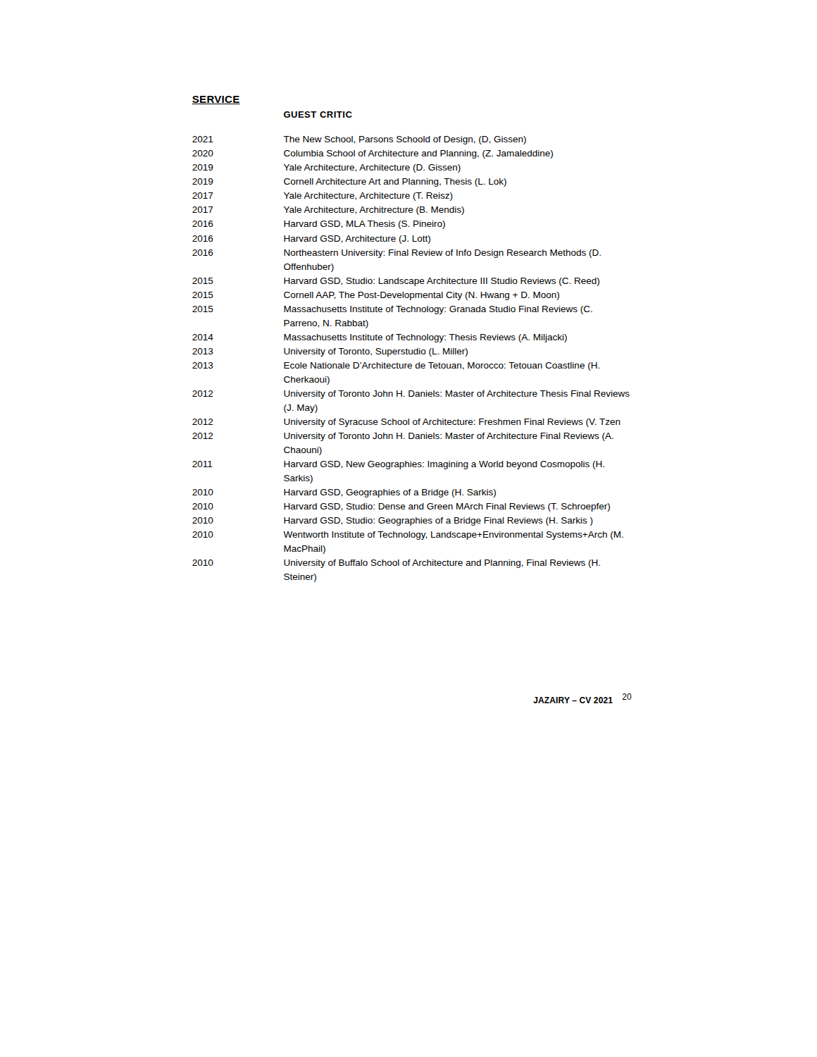Service
Guest Critic
| 2021 | The New School, Parsons Schoold of Design, (D, Gissen) |
| 2020 | Columbia School of Architecture and Planning, (Z. Jamaleddine) |
| 2019 | Yale Architecture, Architecture (D. Gissen) |
| 2019 | Cornell Architecture Art and Planning, Thesis (L. Lok) |
| 2017 | Yale Architecture, Architecture (T. Reisz) |
| 2017 | Yale Architecture, Architrecture (B. Mendis) |
| 2016 | Harvard GSD, MLA Thesis (S. Pineiro) |
| 2016 | Harvard GSD, Architecture (J. Lott) |
| 2016 | Northeastern University: Final Review of Info Design Research Methods (D. Offenhuber) |
| 2015 | Harvard GSD, Studio: Landscape Architecture III Studio Reviews (C. Reed) |
| 2015 | Cornell AAP, The Post-Developmental City (N. Hwang + D. Moon) |
| 2015 | Massachusetts Institute of Technology: Granada Studio Final Reviews (C. Parreno, N. Rabbat) |
| 2014 | Massachusetts Institute of Technology: Thesis Reviews (A. Miljacki) |
| 2013 | University of Toronto, Superstudio (L. Miller) |
| 2013 | Ecole Nationale D’Architecture de Tetouan, Morocco: Tetouan Coastline (H. Cherkaoui) |
| 2012 | University of Toronto John H. Daniels: Master of Architecture Thesis Final Reviews (J. May) |
| 2012 | University of Syracuse School of Architecture: Freshmen Final Reviews (V. Tzen |
| 2012 | University of Toronto John H. Daniels: Master of Architecture Final Reviews (A. Chaouni) |
| 2011 | Harvard GSD, New Geographies: Imagining a World beyond Cosmopolis (H. Sarkis) |
| 2010 | Harvard GSD, Geographies of a Bridge (H. Sarkis) |
| 2010 | Harvard GSD, Studio: Dense and Green MArch Final Reviews (T. Schroepfer) |
| 2010 | Harvard GSD, Studio: Geographies of a Bridge Final Reviews (H. Sarkis ) |
| 2010 | Wentworth Institute of Technology, Landscape+Environmental Systems+Arch (M. MacPhail) |
| 2010 | University of Buffalo School of Architecture and Planning, Final Reviews (H. Steiner) |
JAZAIRY – CV 202120